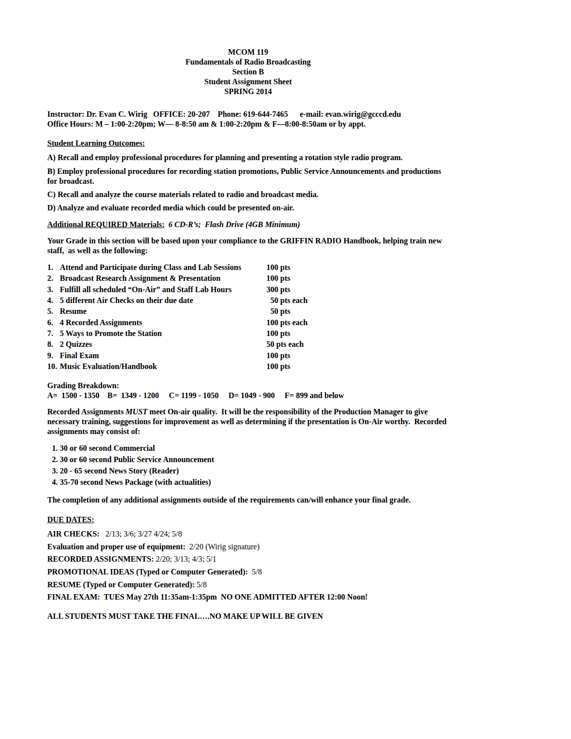MCOM 119
Fundamentals of Radio Broadcasting
Section B
Student Assignment Sheet
SPRING 2014
Instructor: Dr. Evan C. Wirig OFFICE: 20-207 Phone: 619-644-7465 e-mail: evan.wirig@gcccd.edu
Office Hours: M – 1:00-2:20pm; W— 8-8:50 am & 1:00-2:20pm & F—8:00-8:50am or by appt.
Student Learning Outcomes:
A) Recall and employ professional procedures for planning and presenting a rotation style radio program.
B) Employ professional procedures for recording station promotions, Public Service Announcements and productions for broadcast.
C) Recall and analyze the course materials related to radio and broadcast media.
D) Analyze and evaluate recorded media which could be presented on-air.
Additional REQUIRED Materials: 6 CD-R’s; Flash Drive (4GB Minimum)
Your Grade in this section will be based upon your compliance to the GRIFFIN RADIO Handbook, helping train new staff, as well as the following:
| 1. | Attend and Participate during Class and Lab Sessions | 100 pts |
| 2. | Broadcast Research Assignment & Presentation | 100 pts |
| 3. | Fulfill all scheduled “On-Air” and Staff Lab Hours | 300 pts |
| 4. | 5 different Air Checks on their due date | 50 pts each |
| 5. | Resume | 50 pts |
| 6. | 4 Recorded Assignments | 100 pts each |
| 7. | 5 Ways to Promote the Station | 100 pts |
| 8. | 2 Quizzes | 50 pts each |
| 9. | Final Exam | 100 pts |
| 10. | Music Evaluation/Handbook | 100 pts |
Grading Breakdown:
A= 1500 - 1350 B= 1349 - 1200 C= 1199 - 1050 D= 1049 - 900 F= 899 and below
Recorded Assignments MUST meet On-air quality. It will be the responsibility of the Production Manager to give necessary training, suggestions for improvement as well as determining if the presentation is On-Air worthy. Recorded assignments may consist of:
30 or 60 second Commercial
30 or 60 second Public Service Announcement
20 - 65 second News Story (Reader)
35-70 second News Package (with actualities)
The completion of any additional assignments outside of the requirements can/will enhance your final grade.
DUE DATES:
AIR CHECKS: 2/13; 3/6; 3/27 4/24; 5/8
Evaluation and proper use of equipment: 2/20 (Wirig signature)
RECORDED ASSIGNMENTS: 2/20; 3/13; 4/3; 5/1
PROMOTIONAL IDEAS (Typed or Computer Generated): 5/8
RESUME (Typed or Computer Generated): 5/8
FINAL EXAM: TUES May 27th 11:35am-1:35pm NO ONE ADMITTED AFTER 12:00 Noon!
ALL STUDENTS MUST TAKE THE FINAL….NO MAKE UP WILL BE GIVEN